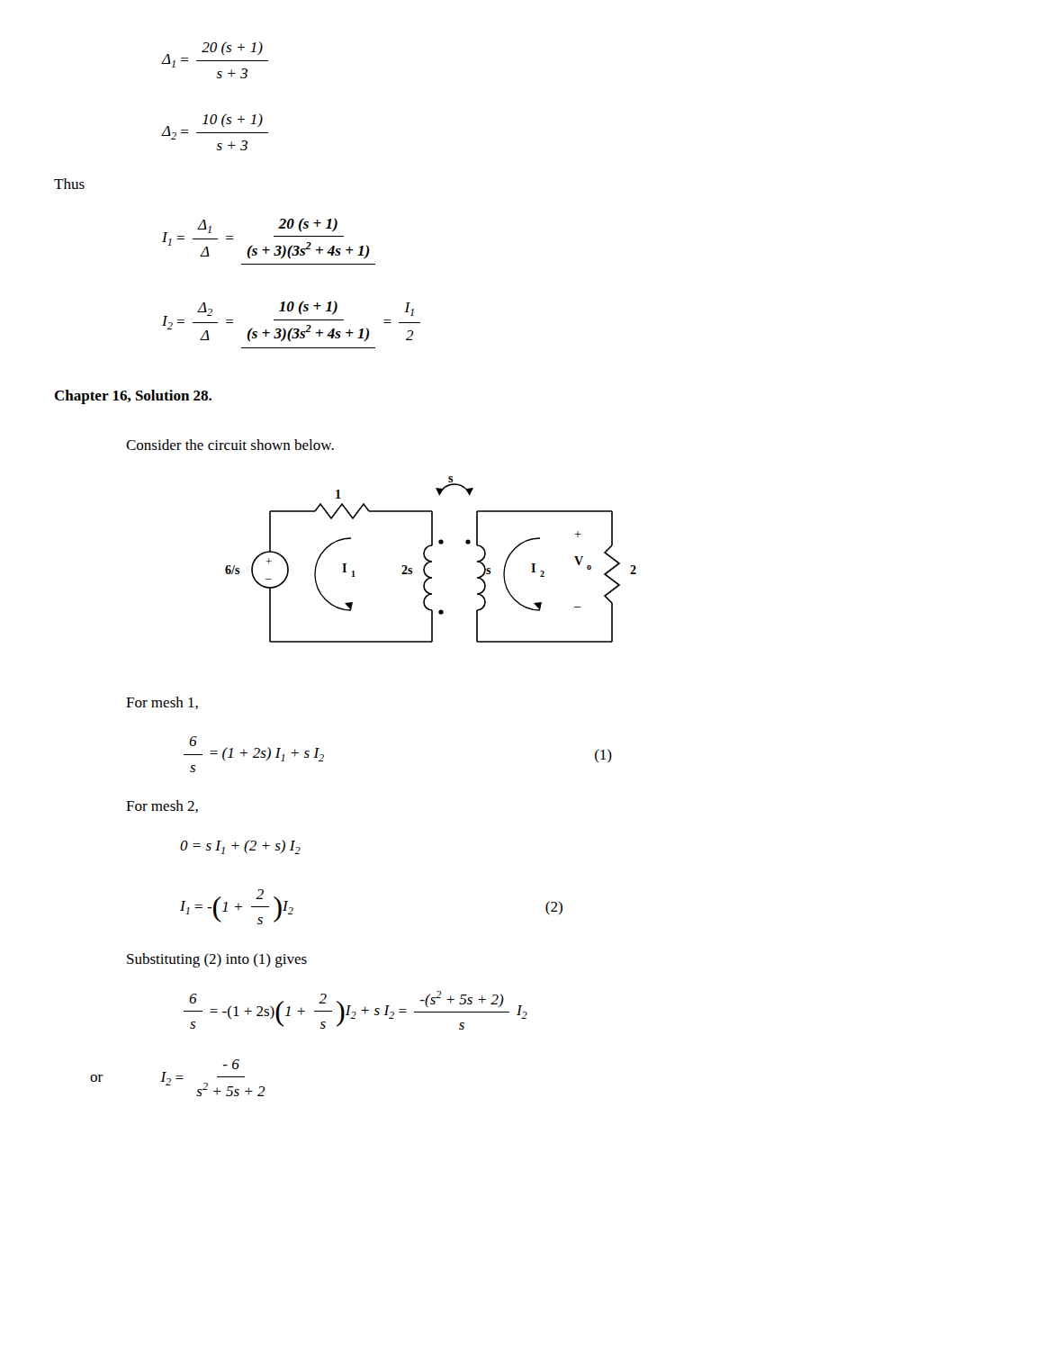Δ1 = 20 (s + 1) s + 3
Δ2 = 10 (s + 1) s + 3
Thus
I1 = Δ1 Δ = 20 (s + 1) (s + 3)(3s2 + 4s + 1)
I2 = Δ2 Δ = 10 (s + 1) (s + 3)(3s2 + 4s + 1) = I1 2
Chapter 16, Solution 28.
Consider the circuit shown below.
+ – s I 1 I 2 1 6/s 2s s V o + – 2
For mesh 1,
6 s = (1 + 2s) I1 + s I2 (1)
For mesh 2,
0 = s I1 + (2 + s) I2
I1 = - ( 1 + 2 s ) I2 (2)
Substituting (2) into (1) gives
6 s = -(1 + 2s) ( 1 + 2 s ) I2 + s I2 = -(s2 + 5s + 2) s I2
or I2 = - 6 s2 + 5s + 2